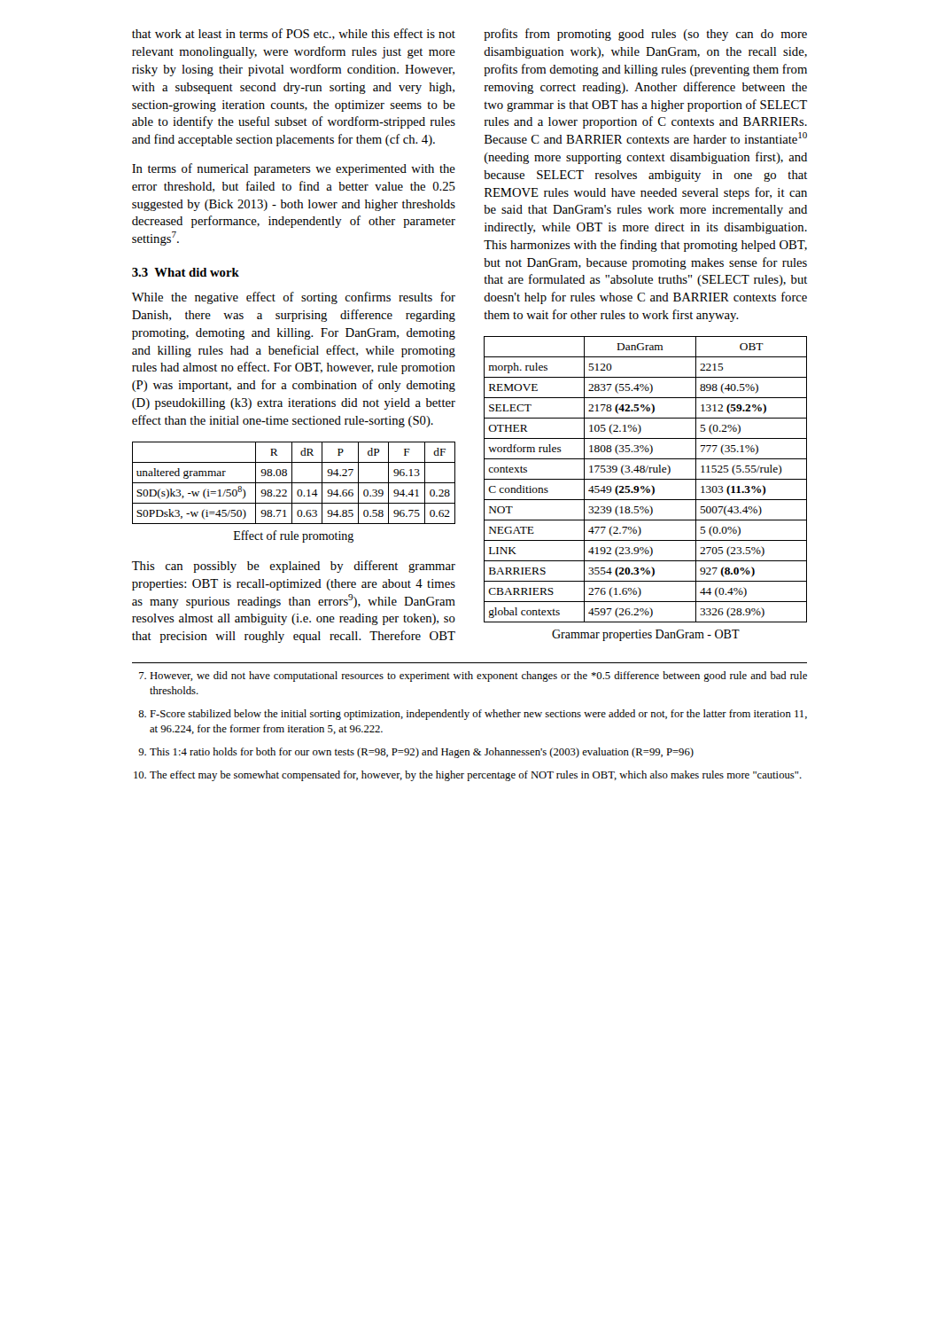that work at least in terms of POS etc., while this effect is not relevant monolingually, were wordform rules just get more risky by losing their pivotal wordform condition. However, with a subsequent second dry-run sorting and very high, section-growing iteration counts, the optimizer seems to be able to identify the useful subset of wordform-stripped rules and find acceptable section placements for them (cf ch. 4).
In terms of numerical parameters we experimented with the error threshold, but failed to find a better value the 0.25 suggested by (Bick 2013) - both lower and higher thresholds decreased performance, independently of other parameter settings7.
3.3 What did work
While the negative effect of sorting confirms results for Danish, there was a surprising difference regarding promoting, demoting and killing. For DanGram, demoting and killing rules had a beneficial effect, while promoting rules had almost no effect. For OBT, however, rule promotion (P) was important, and for a combination of only demoting (D) pseudokilling (k3) extra iterations did not yield a better effect than the initial one-time sectioned rule-sorting (S0).
| | R | dR | P | dP | F | dF |
| --- | --- | --- | --- | --- | --- | --- |
| unaltered grammar | 98.08 | | 94.27 | | 96.13 | |
| S0D(s)k3, -w (i=1/50 8 ) | 98.22 | 0.14 | 94.66 | 0.39 | 94.41 | 0.28 |
| S0PDsk3, -w (i=45/50) | 98.71 | 0.63 | 94.85 | 0.58 | 96.75 | 0.62 |
Effect of rule promoting
This can possibly be explained by different grammar properties: OBT is recall-optimized (there are about 4 times as many spurious readings than errors9), while DanGram resolves almost all ambiguity (i.e. one reading per token), so that precision will roughly equal recall. Therefore OBT profits from promoting good rules (so they can do more disambiguation work), while DanGram, on the recall side, profits from demoting and killing rules (preventing them from removing correct reading). Another difference between the two grammar is that OBT has a higher proportion of SELECT rules and a lower proportion of C contexts and BARRIERs. Because C and BARRIER contexts are harder to instantiate10 (needing more supporting context disambiguation first), and because SELECT resolves ambiguity in one go that REMOVE rules would have needed several steps for, it can be said that DanGram's rules work more incrementally and indirectly, while OBT is more direct in its disambiguation. This harmonizes with the finding that promoting helped OBT, but not DanGram, because promoting makes sense for rules that are formulated as "absolute truths" (SELECT rules), but doesn't help for rules whose C and BARRIER contexts force them to wait for other rules to work first anyway.
| | DanGram | OBT |
| --- | --- | --- |
| morph. rules | 5120 | 2215 |
| REMOVE | 2837 (55.4%) | 898 (40.5%) |
| SELECT | 2178 (42.5%) | 1312 (59.2%) |
| OTHER | 105 (2.1%) | 5 (0.2%) |
| wordform rules | 1808 (35.3%) | 777 (35.1%) |
| contexts | 17539 (3.48/rule) | 11525 (5.55/rule) |
| C conditions | 4549 (25.9%) | 1303 (11.3%) |
| NOT | 3239 (18.5%) | 5007(43.4%) |
| NEGATE | 477 (2.7%) | 5 (0.0%) |
| LINK | 4192 (23.9%) | 2705 (23.5%) |
| BARRIERS | 3554 (20.3%) | 927 (8.0%) |
| CBARRIERS | 276 (1.6%) | 44 (0.4%) |
| global contexts | 4597 (26.2%) | 3326 (28.9%) |
Grammar properties DanGram - OBT
However, we did not have computational resources to experiment with exponent changes or the *0.5 difference between good rule and bad rule thresholds.
F-Score stabilized below the initial sorting optimization, independently of whether new sections were added or not, for the latter from iteration 11, at 96.224, for the former from iteration 5, at 96.222.
This 1:4 ratio holds for both for our own tests (R=98, P=92) and Hagen & Johannessen's (2003) evaluation (R=99, P=96)
The effect may be somewhat compensated for, however, by the higher percentage of NOT rules in OBT, which also makes rules more "cautious".